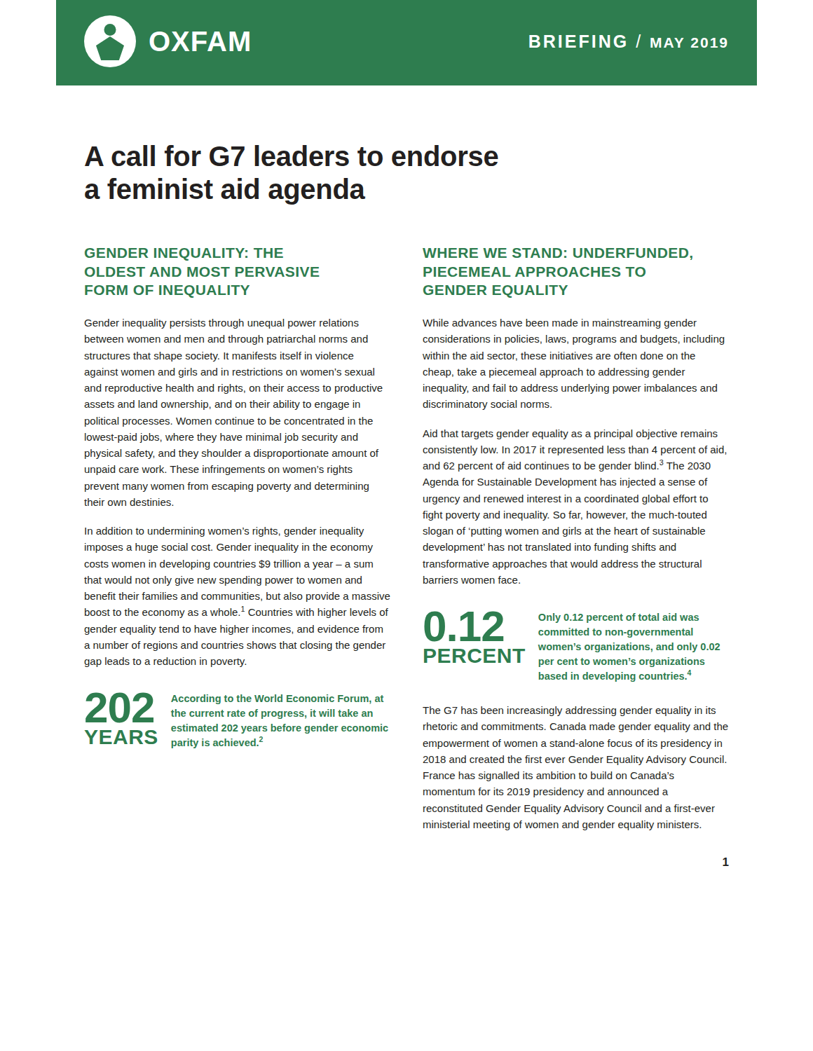OXFAM
BRIEFING / MAY 2019
A call for G7 leaders to endorse
a feminist aid agenda
Gender inequality: the
oldest and most pervasive
form of inequality
Gender inequality persists through unequal power relations between women and men and through patriarchal norms and structures that shape society. It manifests itself in violence against women and girls and in restrictions on women’s sexual and reproductive health and rights, on their access to productive assets and land ownership, and on their ability to engage in political processes. Women continue to be concentrated in the lowest-paid jobs, where they have minimal job security and physical safety, and they shoulder a disproportionate amount of unpaid care work. These infringements on women’s rights prevent many women from escaping poverty and determining their own destinies.
In addition to undermining women’s rights, gender inequality imposes a huge social cost. Gender inequality in the economy costs women in developing countries $9 trillion a year – a sum that would not only give new spending power to women and benefit their families and communities, but also provide a massive boost to the economy as a whole.1 Countries with higher levels of gender equality tend to have higher incomes, and evidence from a number of regions and countries shows that closing the gender gap leads to a reduction in poverty.
202 YEARS
According to the World Economic Forum, at the current rate of progress, it will take an estimated 202 years before gender economic parity is achieved.2
Where we stand: underfunded,
piecemeal approaches to
gender equality
While advances have been made in mainstreaming gender considerations in policies, laws, programs and budgets, including within the aid sector, these initiatives are often done on the cheap, take a piecemeal approach to addressing gender inequality, and fail to address underlying power imbalances and discriminatory social norms.
Aid that targets gender equality as a principal objective remains consistently low. In 2017 it represented less than 4 percent of aid, and 62 percent of aid continues to be gender blind.3 The 2030 Agenda for Sustainable Development has injected a sense of urgency and renewed interest in a coordinated global effort to fight poverty and inequality. So far, however, the much-touted slogan of ‘putting women and girls at the heart of sustainable development’ has not translated into funding shifts and transformative approaches that would address the structural barriers women face.
0.12 PERCENT
Only 0.12 percent of total aid was committed to non-governmental women’s organizations, and only 0.02 per cent to women’s organizations based in developing countries.4
The G7 has been increasingly addressing gender equality in its rhetoric and commitments. Canada made gender equality and the empowerment of women a stand-alone focus of its presidency in 2018 and created the first ever Gender Equality Advisory Council. France has signalled its ambition to build on Canada’s momentum for its 2019 presidency and announced a reconstituted Gender Equality Advisory Council and a first-ever ministerial meeting of women and gender equality ministers.
1